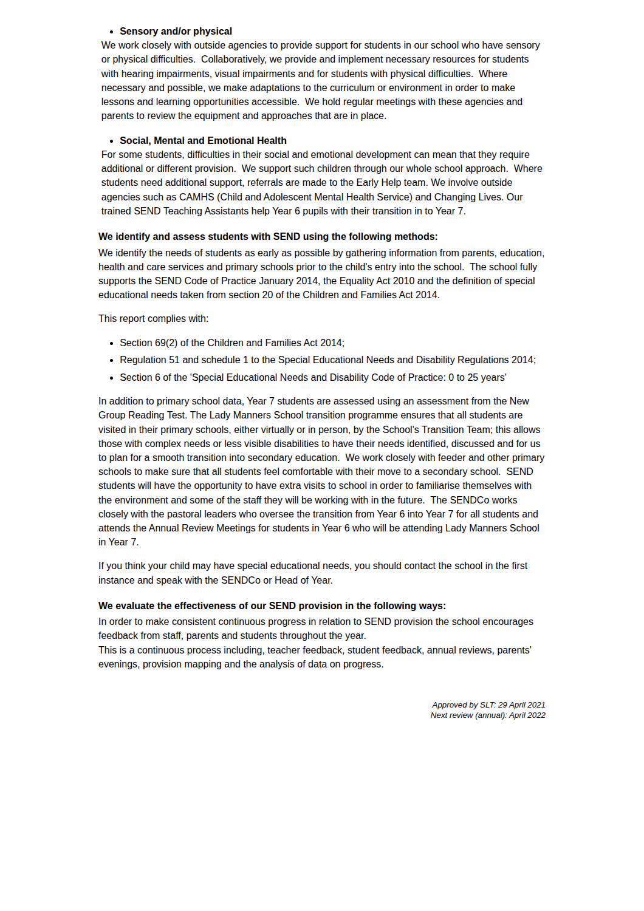Sensory and/or physical
We work closely with outside agencies to provide support for students in our school who have sensory or physical difficulties. Collaboratively, we provide and implement necessary resources for students with hearing impairments, visual impairments and for students with physical difficulties. Where necessary and possible, we make adaptations to the curriculum or environment in order to make lessons and learning opportunities accessible. We hold regular meetings with these agencies and parents to review the equipment and approaches that are in place.
Social, Mental and Emotional Health
For some students, difficulties in their social and emotional development can mean that they require additional or different provision. We support such children through our whole school approach. Where students need additional support, referrals are made to the Early Help team. We involve outside agencies such as CAMHS (Child and Adolescent Mental Health Service) and Changing Lives. Our trained SEND Teaching Assistants help Year 6 pupils with their transition in to Year 7.
We identify and assess students with SEND using the following methods:
We identify the needs of students as early as possible by gathering information from parents, education, health and care services and primary schools prior to the child's entry into the school. The school fully supports the SEND Code of Practice January 2014, the Equality Act 2010 and the definition of special educational needs taken from section 20 of the Children and Families Act 2014.
This report complies with:
Section 69(2) of the Children and Families Act 2014;
Regulation 51 and schedule 1 to the Special Educational Needs and Disability Regulations 2014;
Section 6 of the 'Special Educational Needs and Disability Code of Practice: 0 to 25 years'
In addition to primary school data, Year 7 students are assessed using an assessment from the New Group Reading Test. The Lady Manners School transition programme ensures that all students are visited in their primary schools, either virtually or in person, by the School's Transition Team; this allows those with complex needs or less visible disabilities to have their needs identified, discussed and for us to plan for a smooth transition into secondary education. We work closely with feeder and other primary schools to make sure that all students feel comfortable with their move to a secondary school. SEND students will have the opportunity to have extra visits to school in order to familiarise themselves with the environment and some of the staff they will be working with in the future. The SENDCo works closely with the pastoral leaders who oversee the transition from Year 6 into Year 7 for all students and attends the Annual Review Meetings for students in Year 6 who will be attending Lady Manners School in Year 7.
If you think your child may have special educational needs, you should contact the school in the first instance and speak with the SENDCo or Head of Year.
We evaluate the effectiveness of our SEND provision in the following ways:
In order to make consistent continuous progress in relation to SEND provision the school encourages feedback from staff, parents and students throughout the year.
This is a continuous process including, teacher feedback, student feedback, annual reviews, parents' evenings, provision mapping and the analysis of data on progress.
Approved by SLT: 29 April 2021
Next review (annual): April 2022